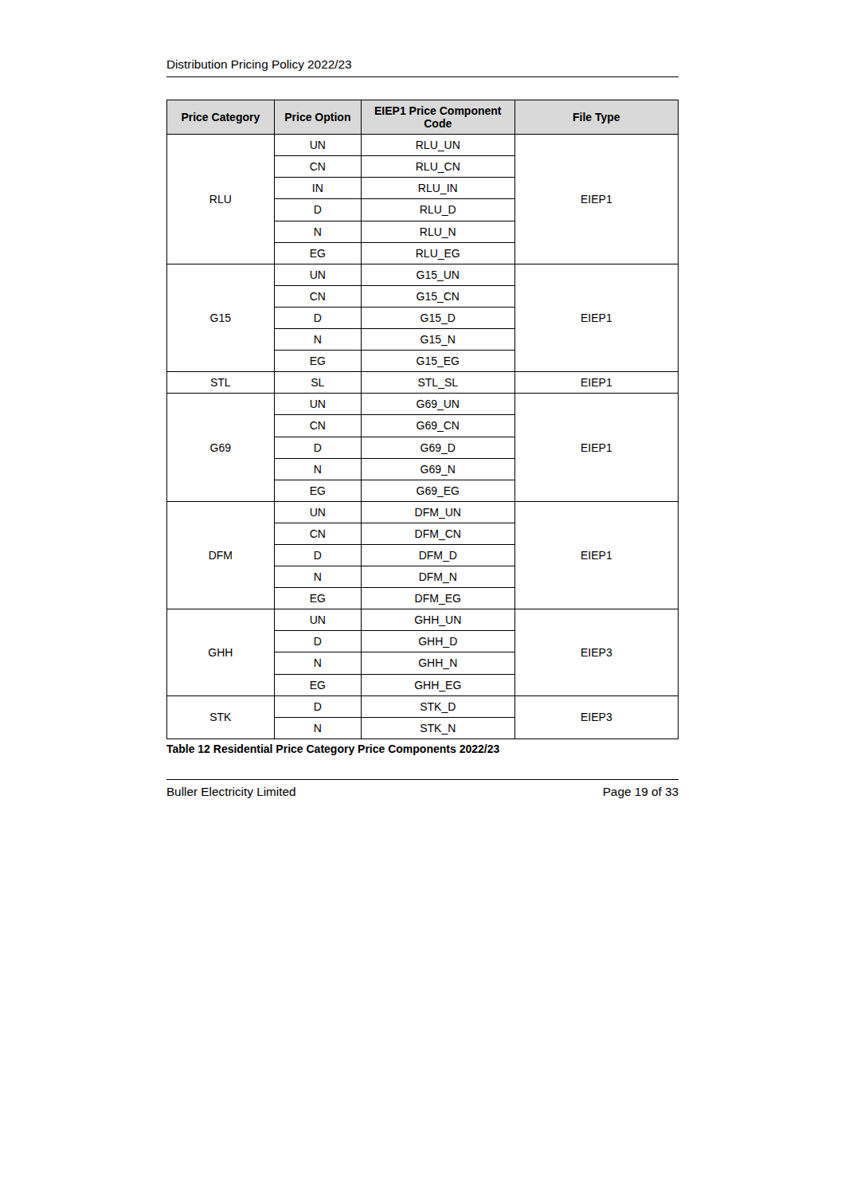Distribution Pricing Policy 2022/23
| Price Category | Price Option | EIEP1 Price Component Code | File Type |
| --- | --- | --- | --- |
| RLU | UN | RLU_UN | EIEP1 |
| CN | RLU_CN |
| IN | RLU_IN |
| D | RLU_D |
| N | RLU_N |
| EG | RLU_EG |
| G15 | UN | G15_UN | EIEP1 |
| CN | G15_CN |
| D | G15_D |
| N | G15_N |
| EG | G15_EG |
| STL | SL | STL_SL | EIEP1 |
| G69 | UN | G69_UN | EIEP1 |
| CN | G69_CN |
| D | G69_D |
| N | G69_N |
| EG | G69_EG |
| DFM | UN | DFM_UN | EIEP1 |
| CN | DFM_CN |
| D | DFM_D |
| N | DFM_N |
| EG | DFM_EG |
| GHH | UN | GHH_UN | EIEP3 |
| D | GHH_D |
| N | GHH_N |
| EG | GHH_EG |
| STK | D | STK_D | EIEP3 |
| N | STK_N |
Table 12 Residential Price Category Price Components 2022/23
Buller Electricity Limited Page 19 of 33